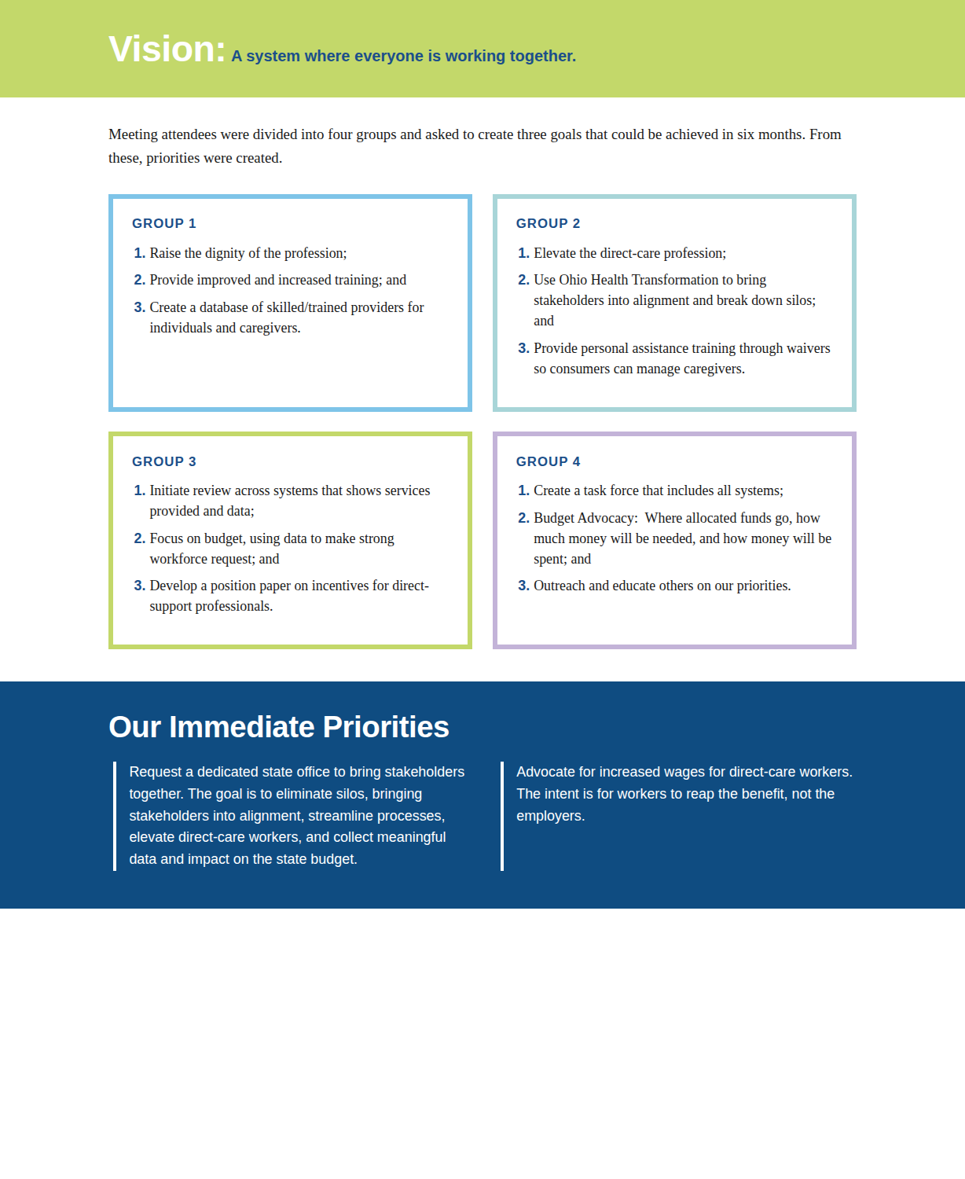Vision:A system where everyone is working together.
Meeting attendees were divided into four groups and asked to create three goals that could be achieved in six months. From these, priorities were created.
Group 1
Raise the dignity of the profession;
Provide improved and increased training; and
Create a database of skilled/trained providers for individuals and caregivers.
Group 2
Elevate the direct-care profession;
Use Ohio Health Transformation to bring stakeholders into alignment and break down silos; and
Provide personal assistance training through waivers so consumers can manage caregivers.
Group 3
Initiate review across systems that shows services provided and data;
Focus on budget, using data to make strong workforce request; and
Develop a position paper on incentives for direct-support professionals.
Group 4
Create a task force that includes all systems;
Budget Advocacy: Where allocated funds go, how much money will be needed, and how money will be spent; and
Outreach and educate others on our priorities.
Our Immediate Priorities
Request a dedicated state office to bring stakeholders together. The goal is to eliminate silos, bringing stakeholders into alignment, streamline processes, elevate direct-care workers, and collect meaningful data and impact on the state budget.
Advocate for increased wages for direct-care workers. The intent is for workers to reap the benefit, not the employers.